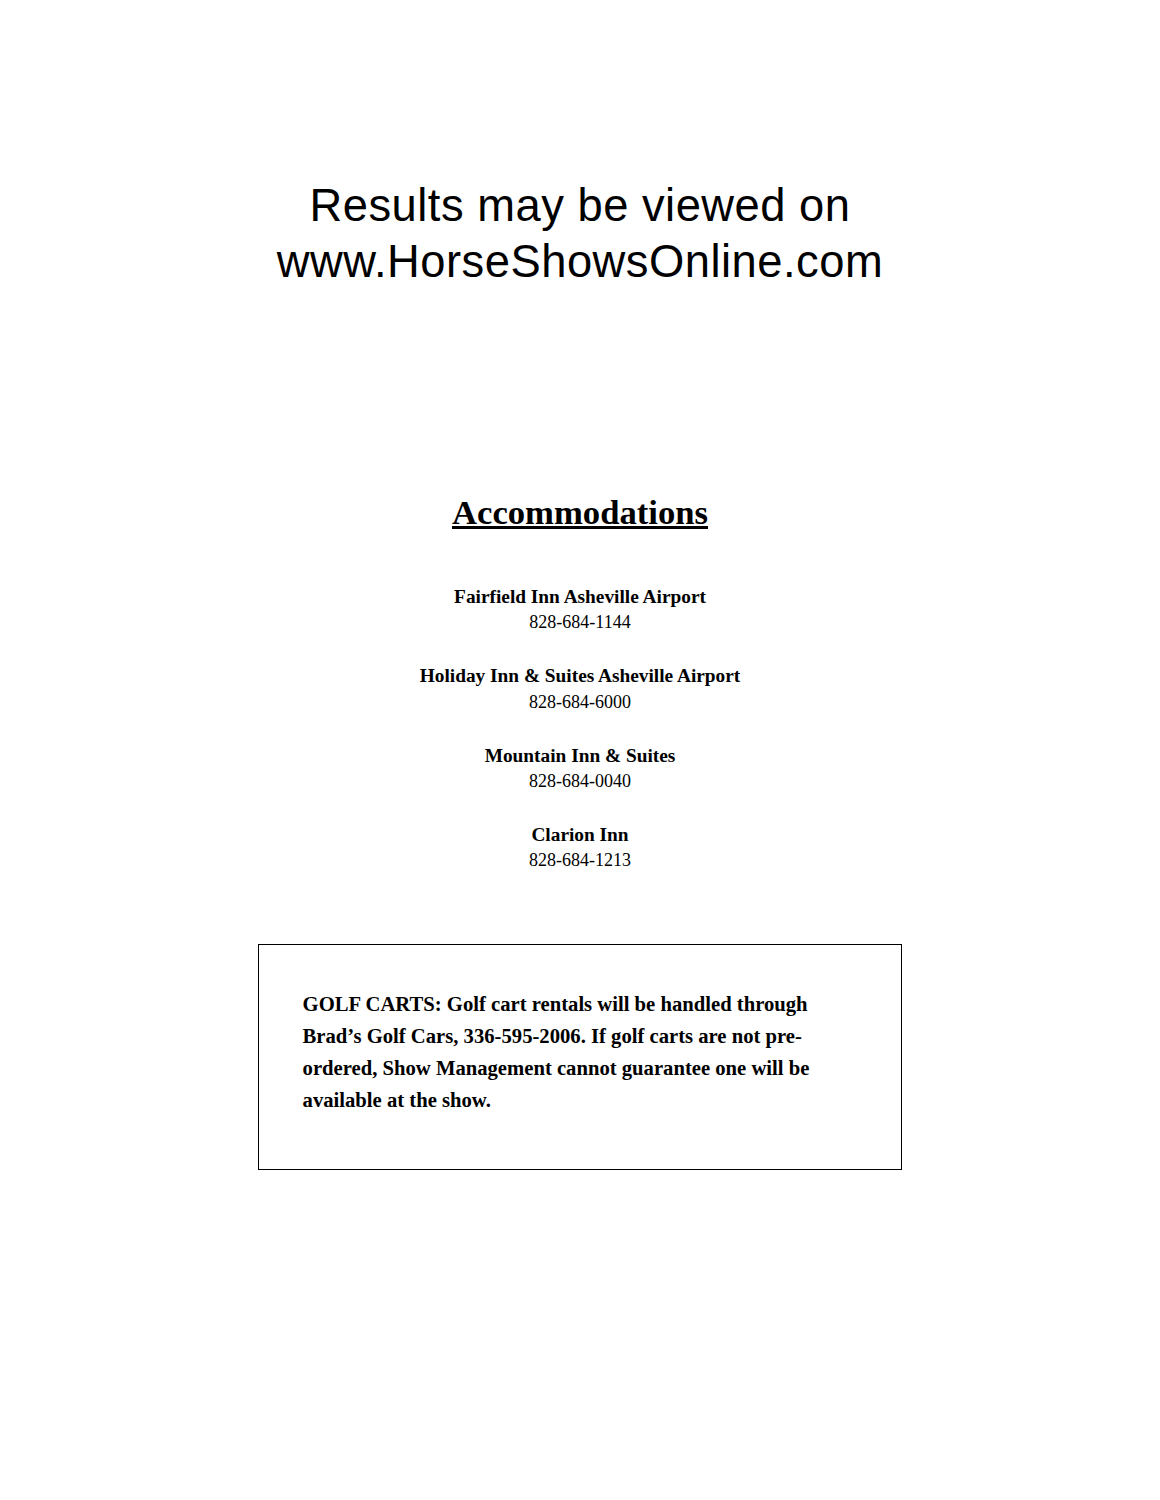Results may be viewed on
www.HorseShowsOnline.com
Accommodations
Fairfield Inn Asheville Airport
828-684-1144
Holiday Inn & Suites Asheville Airport
828-684-6000
Mountain Inn & Suites
828-684-0040
Clarion Inn
828-684-1213
GOLF CARTS: Golf cart rentals will be handled through Brad’s Golf Cars, 336-595-2006. If golf carts are not pre-ordered, Show Management cannot guarantee one will be available at the show.